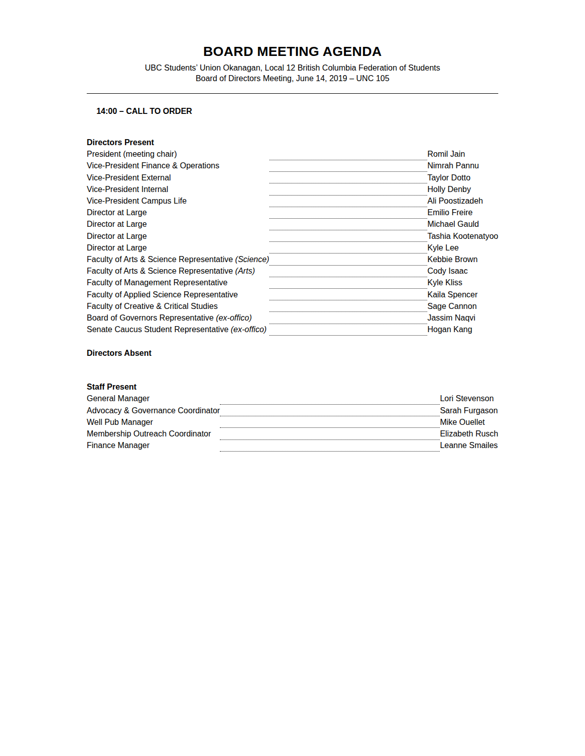BOARD MEETING AGENDA
UBC Students’ Union Okanagan, Local 12 British Columbia Federation of Students
Board of Directors Meeting, June 14, 2019 – UNC 105
14:00 – CALL TO ORDER
Directors Present
| President (meeting chair) | | Romil Jain |
| Vice-President Finance & Operations | | Nimrah Pannu |
| Vice-President External | | Taylor Dotto |
| Vice-President Internal | | Holly Denby |
| Vice-President Campus Life | | Ali Poostizadeh |
| Director at Large | | Emilio Freire |
| Director at Large | | Michael Gauld |
| Director at Large | | Tashia Kootenatyoo |
| Director at Large | | Kyle Lee |
| Faculty of Arts & Science Representative (Science) | | Kebbie Brown |
| Faculty of Arts & Science Representative (Arts) | | Cody Isaac |
| Faculty of Management Representative | | Kyle Kliss |
| Faculty of Applied Science Representative | | Kaila Spencer |
| Faculty of Creative & Critical Studies | | Sage Cannon |
| Board of Governors Representative (ex-offico) | | Jassim Naqvi |
| Senate Caucus Student Representative (ex-offico) | | Hogan Kang |
Directors Absent
Staff Present
| General Manager | | Lori Stevenson |
| Advocacy & Governance Coordinator | | Sarah Furgason |
| Well Pub Manager | | Mike Ouellet |
| Membership Outreach Coordinator | | Elizabeth Rusch |
| Finance Manager | | Leanne Smailes |